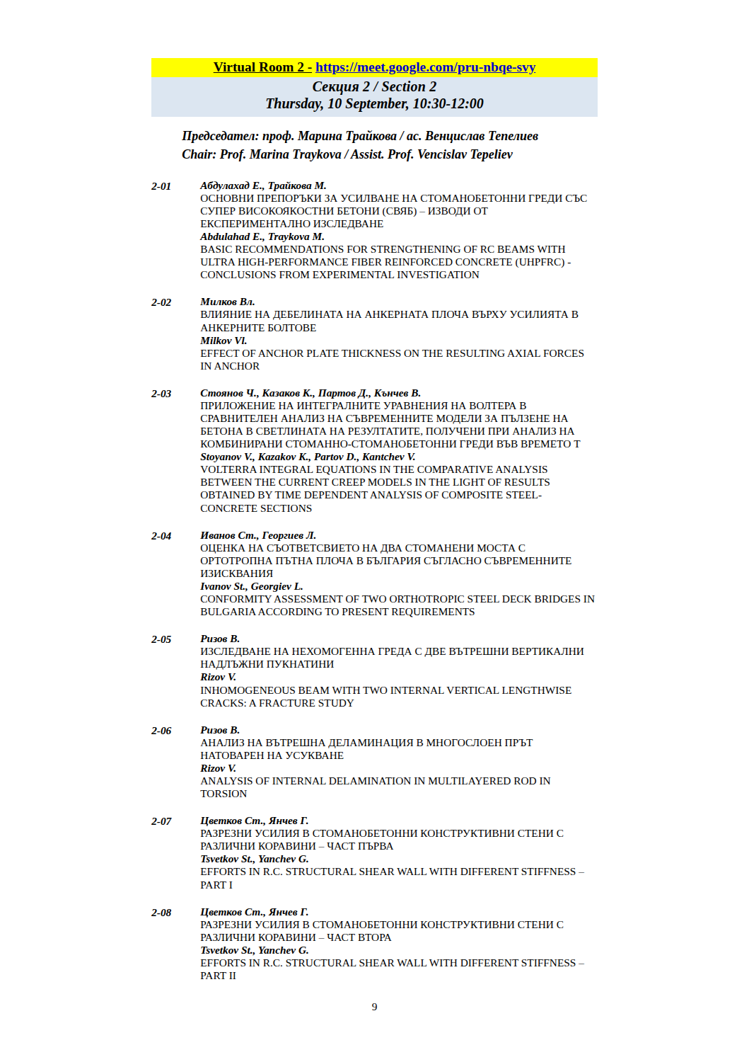Virtual Room 2 - https://meet.google.com/pru-nbqe-svy
Секция 2 / Section 2
Thursday, 10 September, 10:30-12:00
Председател: проф. Марина Трайкова / ас. Венцислав Тепелиев
Chair: Prof. Marina Traykova / Assist. Prof. Vencislav Tepeliev
2-01
Абдулахад Е., Трайкова М.
ОСНОВНИ ПРЕПОРЪКИ ЗА УСИЛВАНЕ НА СТОМАНОБЕТОННИ ГРЕДИ СЪС СУПЕР ВИСОКОЯКОСТНИ БЕТОНИ (СВЯБ) – ИЗВОДИ ОТ ЕКСПЕРИМЕНТАЛНО ИЗСЛЕДВАНЕ
Abdulahad E., Traykova M.
BASIC RECOMMENDATIONS FOR STRENGTHENING OF RC BEAMS WITH ULTRA HIGH-PERFORMANCE FIBER REINFORCED CONCRETE (UHPFRC) - CONCLUSIONS FROM EXPERIMENTAL INVESTIGATION
2-02
Милков Вл.
ВЛИЯНИЕ НА ДЕБЕЛИНАТА НА АНКЕРНАТА ПЛОЧА ВЪРХУ УСИЛИЯТА В АНКЕРНИТЕ БОЛТОВЕ
Milkov Vl.
EFFECT OF ANCHOR PLATE THICKNESS ON THE RESULTING AXIAL FORCES IN ANCHOR
2-03
Стоянов Ч., Казаков К., Партов Д., Кънчев В.
ПРИЛОЖЕНИЕ НА ИНТЕГРАЛНИТЕ УРАВНЕНИЯ НА ВОЛТЕРА В СРАВНИТЕЛЕН АНАЛИЗ НА СЪВРЕМЕННИТЕ МОДЕЛИ ЗА ПЪЛЗЕНЕ НА БЕТОНА В СВЕТЛИНАТА НА РЕЗУЛТАТИТЕ, ПОЛУЧЕНИ ПРИ АНАЛИЗ НА КОМБИНИРАНИ СТОМАННО-СТОМАНОБЕТОННИ ГРЕДИ ВЪВ ВРЕМЕТО t
Stoyanov V., Kazakov K., Partov D., Kantchev V.
VOLTERRA INTEGRAL EQUATIONS IN THE COMPARATIVE ANALYSIS BETWEEN THE CURRENT CREEP MODELS IN THE LIGHT OF RESULTS OBTAINED BY TIME DEPENDENT ANALYSIS OF COMPOSITE STEEL-CONCRETE SECTIONS
2-04
Иванов Ст., Георгиев Л.
ОЦЕНКА НА СЪОТВЕТСВИЕТО НА ДВА СТОМАНЕНИ МОСТА С ОРТОТРОПНА ПЪТНА ПЛОЧА В БЪЛГАРИЯ СЪГЛАСНО СЪВРЕМЕННИТЕ ИЗИСКВАНИЯ
Ivanov St., Georgiev L.
CONFORMITY ASSESSMENT OF TWO ORTHOTROPIC STEEL DECK BRIDGES IN BULGARIA ACCORDING TO PRESENT REQUIREMENTS
2-05
Ризов В.
ИЗСЛЕДВАНЕ НА НЕХОМОГЕННА ГРЕДА С ДВЕ ВЪТРЕШНИ ВЕРТИКАЛНИ НАДЛЪЖНИ ПУКНАТИНИ
Rizov V.
INHOMOGENEOUS BEAM WITH TWO INTERNAL VERTICAL LENGTHWISE CRACKS: A FRACTURE STUDY
2-06
Ризов В.
АНАЛИЗ НА ВЪТРЕШНА ДЕЛАМИНАЦИЯ В МНОГОСЛОЕН ПРЪТ НАТОВАРЕН НА УСУКВАНЕ
Rizov V.
ANALYSIS OF INTERNAL DELAMINATION IN MULTILAYERED ROD IN TORSION
2-07
Цветков Ст., Янчев Г.
РАЗРЕЗНИ УСИЛИЯ В СТОМАНОБЕТОННИ КОНСТРУКТИВНИ СТЕНИ С РАЗЛИЧНИ КОРАВИНИ – ЧАСТ ПЪРВА
Tsvetkov St., Yanchev G.
EFFORTS IN R.C. STRUCTURAL SHEAR WALL WITH DIFFERENT STIFFNESS – PART I
2-08
Цветков Ст., Янчев Г.
РАЗРЕЗНИ УСИЛИЯ В СТОМАНОБЕТОННИ КОНСТРУКТИВНИ СТЕНИ С РАЗЛИЧНИ КОРАВИНИ – ЧАСТ ВТОРА
Tsvetkov St., Yanchev G.
EFFORTS IN R.C. STRUCTURAL SHEAR WALL WITH DIFFERENT STIFFNESS – PART II
9